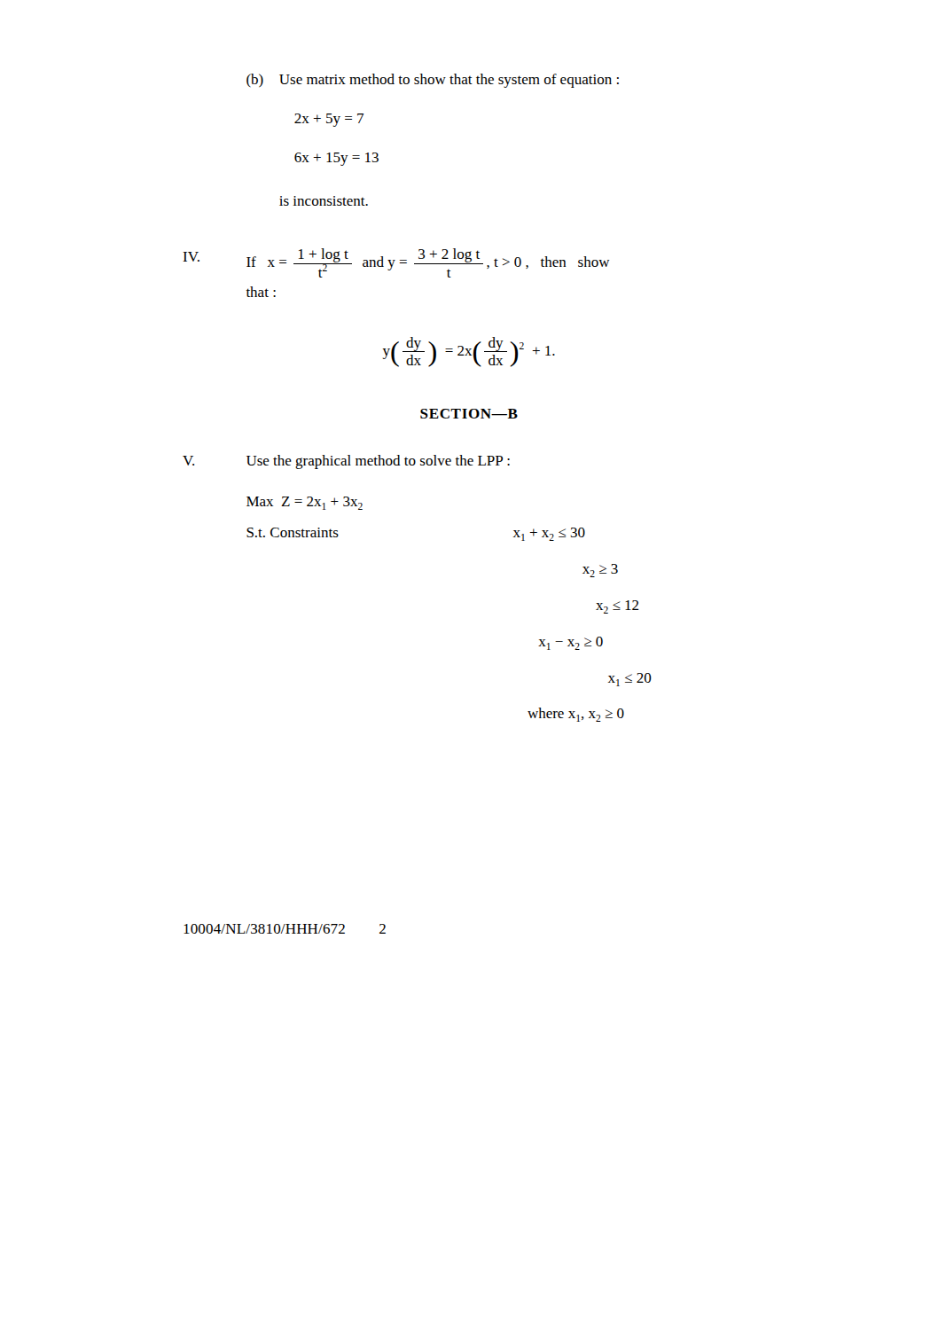(b)
Use matrix method to show that the system of equation :
2x + 5y = 7
6x + 15y = 13
is inconsistent.
IV.
If x = 1 + log t t2 and y = 3 + 2 log t t, t > 0 , then show
that :
y(dy dx) = 2x(dy dx)2 + 1.
SECTION—B
V.
Use the graphical method to solve the LPP :
Max Z = 2x1 + 3x2
S.t. Constraints
x1 + x2 ≤ 30
x2 ≥ 3
x2 ≤ 12
x1 − x2 ≥ 0
x1 ≤ 20
where x1, x2 ≥ 0
10004/NL/3810/HHH/6722